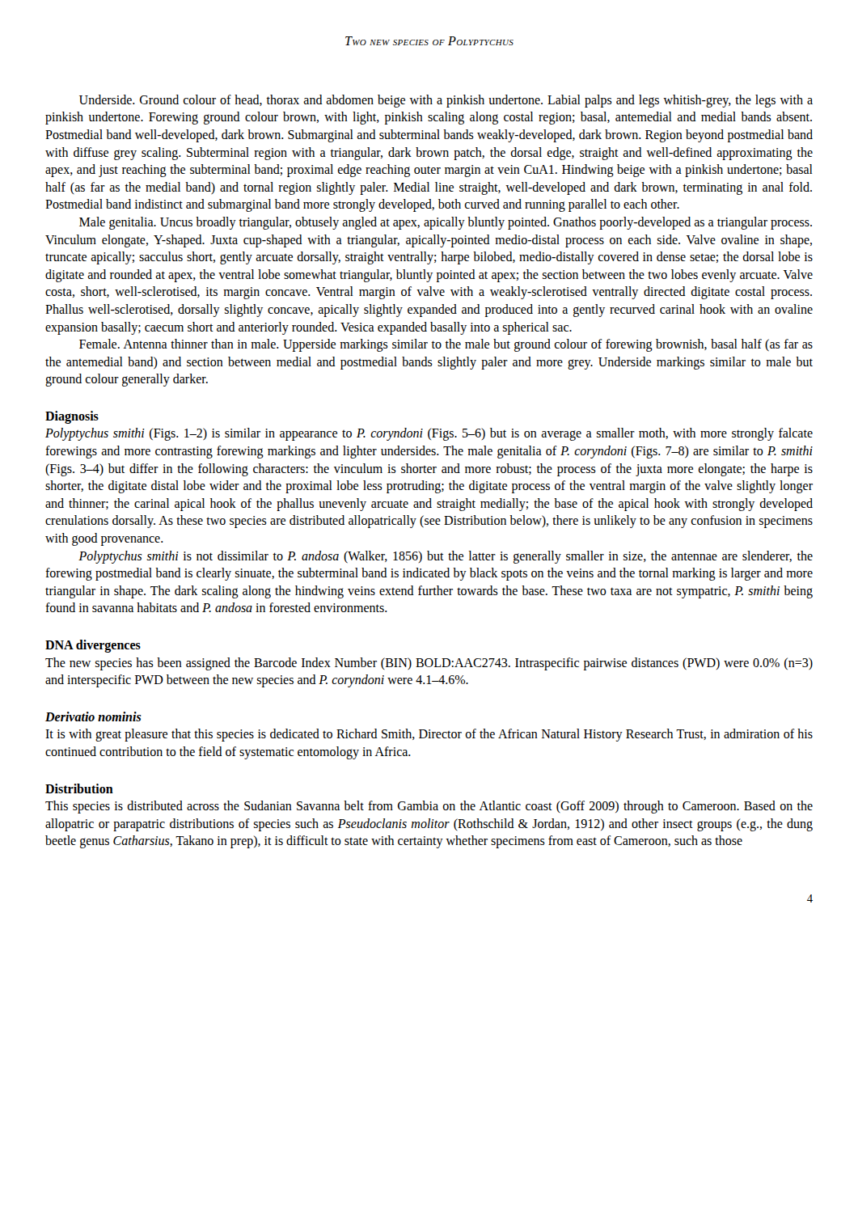Two new species of Polyptychus
Underside. Ground colour of head, thorax and abdomen beige with a pinkish undertone. Labial palps and legs whitish-grey, the legs with a pinkish undertone. Forewing ground colour brown, with light, pinkish scaling along costal region; basal, antemedial and medial bands absent. Postmedial band well-developed, dark brown. Submarginal and subterminal bands weakly-developed, dark brown. Region beyond postmedial band with diffuse grey scaling. Subterminal region with a triangular, dark brown patch, the dorsal edge, straight and well-defined approximating the apex, and just reaching the subterminal band; proximal edge reaching outer margin at vein CuA1. Hindwing beige with a pinkish undertone; basal half (as far as the medial band) and tornal region slightly paler. Medial line straight, well-developed and dark brown, terminating in anal fold. Postmedial band indistinct and submarginal band more strongly developed, both curved and running parallel to each other.
Male genitalia. Uncus broadly triangular, obtusely angled at apex, apically bluntly pointed. Gnathos poorly-developed as a triangular process. Vinculum elongate, Y-shaped. Juxta cup-shaped with a triangular, apically-pointed medio-distal process on each side. Valve ovaline in shape, truncate apically; sacculus short, gently arcuate dorsally, straight ventrally; harpe bilobed, medio-distally covered in dense setae; the dorsal lobe is digitate and rounded at apex, the ventral lobe somewhat triangular, bluntly pointed at apex; the section between the two lobes evenly arcuate. Valve costa, short, well-sclerotised, its margin concave. Ventral margin of valve with a weakly-sclerotised ventrally directed digitate costal process. Phallus well-sclerotised, dorsally slightly concave, apically slightly expanded and produced into a gently recurved carinal hook with an ovaline expansion basally; caecum short and anteriorly rounded. Vesica expanded basally into a spherical sac.
Female. Antenna thinner than in male. Upperside markings similar to the male but ground colour of forewing brownish, basal half (as far as the antemedial band) and section between medial and postmedial bands slightly paler and more grey. Underside markings similar to male but ground colour generally darker.
Diagnosis
Polyptychus smithi (Figs. 1–2) is similar in appearance to P. coryndoni (Figs. 5–6) but is on average a smaller moth, with more strongly falcate forewings and more contrasting forewing markings and lighter undersides. The male genitalia of P. coryndoni (Figs. 7–8) are similar to P. smithi (Figs. 3–4) but differ in the following characters: the vinculum is shorter and more robust; the process of the juxta more elongate; the harpe is shorter, the digitate distal lobe wider and the proximal lobe less protruding; the digitate process of the ventral margin of the valve slightly longer and thinner; the carinal apical hook of the phallus unevenly arcuate and straight medially; the base of the apical hook with strongly developed crenulations dorsally. As these two species are distributed allopatrically (see Distribution below), there is unlikely to be any confusion in specimens with good provenance.
Polyptychus smithi is not dissimilar to P. andosa (Walker, 1856) but the latter is generally smaller in size, the antennae are slenderer, the forewing postmedial band is clearly sinuate, the subterminal band is indicated by black spots on the veins and the tornal marking is larger and more triangular in shape. The dark scaling along the hindwing veins extend further towards the base. These two taxa are not sympatric, P. smithi being found in savanna habitats and P. andosa in forested environments.
DNA divergences
The new species has been assigned the Barcode Index Number (BIN) BOLD:AAC2743. Intraspecific pairwise distances (PWD) were 0.0% (n=3) and interspecific PWD between the new species and P. coryndoni were 4.1–4.6%.
Derivatio nominis
It is with great pleasure that this species is dedicated to Richard Smith, Director of the African Natural History Research Trust, in admiration of his continued contribution to the field of systematic entomology in Africa.
Distribution
This species is distributed across the Sudanian Savanna belt from Gambia on the Atlantic coast (Goff 2009) through to Cameroon. Based on the allopatric or parapatric distributions of species such as Pseudoclanis molitor (Rothschild & Jordan, 1912) and other insect groups (e.g., the dung beetle genus Catharsius, Takano in prep), it is difficult to state with certainty whether specimens from east of Cameroon, such as those
4